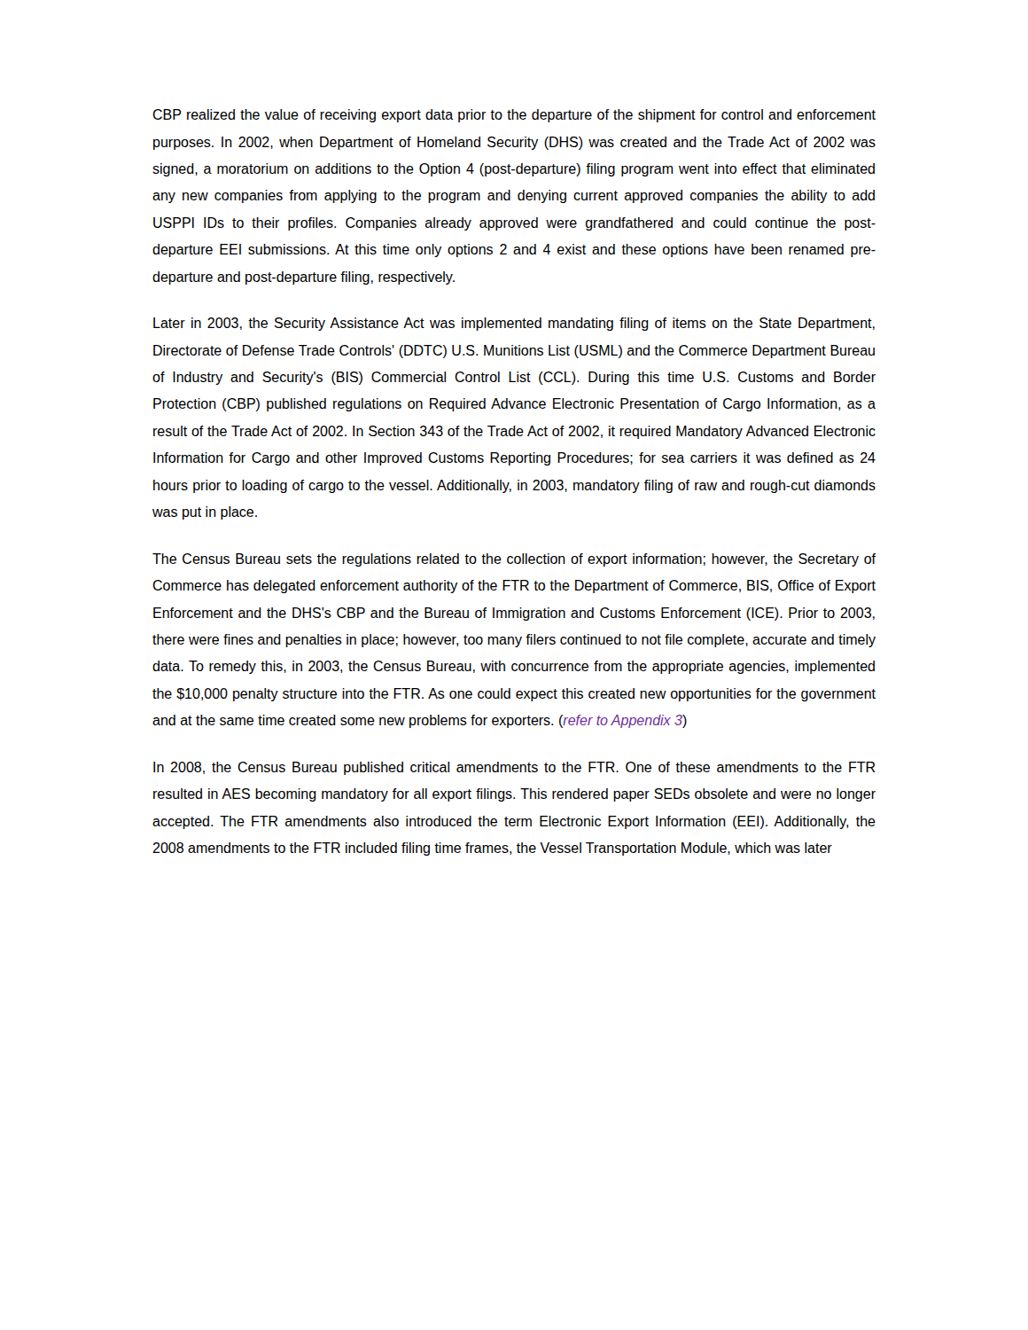CBP realized the value of receiving export data prior to the departure of the shipment for control and enforcement purposes. In 2002, when Department of Homeland Security (DHS) was created and the Trade Act of 2002 was signed, a moratorium on additions to the Option 4 (post-departure) filing program went into effect that eliminated any new companies from applying to the program and denying current approved companies the ability to add USPPI IDs to their profiles. Companies already approved were grandfathered and could continue the post-departure EEI submissions. At this time only options 2 and 4 exist and these options have been renamed pre-departure and post-departure filing, respectively.
Later in 2003, the Security Assistance Act was implemented mandating filing of items on the State Department, Directorate of Defense Trade Controls' (DDTC) U.S. Munitions List (USML) and the Commerce Department Bureau of Industry and Security's (BIS) Commercial Control List (CCL). During this time U.S. Customs and Border Protection (CBP) published regulations on Required Advance Electronic Presentation of Cargo Information, as a result of the Trade Act of 2002. In Section 343 of the Trade Act of 2002, it required Mandatory Advanced Electronic Information for Cargo and other Improved Customs Reporting Procedures; for sea carriers it was defined as 24 hours prior to loading of cargo to the vessel. Additionally, in 2003, mandatory filing of raw and rough-cut diamonds was put in place.
The Census Bureau sets the regulations related to the collection of export information; however, the Secretary of Commerce has delegated enforcement authority of the FTR to the Department of Commerce, BIS, Office of Export Enforcement and the DHS's CBP and the Bureau of Immigration and Customs Enforcement (ICE). Prior to 2003, there were fines and penalties in place; however, too many filers continued to not file complete, accurate and timely data. To remedy this, in 2003, the Census Bureau, with concurrence from the appropriate agencies, implemented the $10,000 penalty structure into the FTR. As one could expect this created new opportunities for the government and at the same time created some new problems for exporters. (refer to Appendix 3)
In 2008, the Census Bureau published critical amendments to the FTR. One of these amendments to the FTR resulted in AES becoming mandatory for all export filings. This rendered paper SEDs obsolete and were no longer accepted. The FTR amendments also introduced the term Electronic Export Information (EEI). Additionally, the 2008 amendments to the FTR included filing time frames, the Vessel Transportation Module, which was later